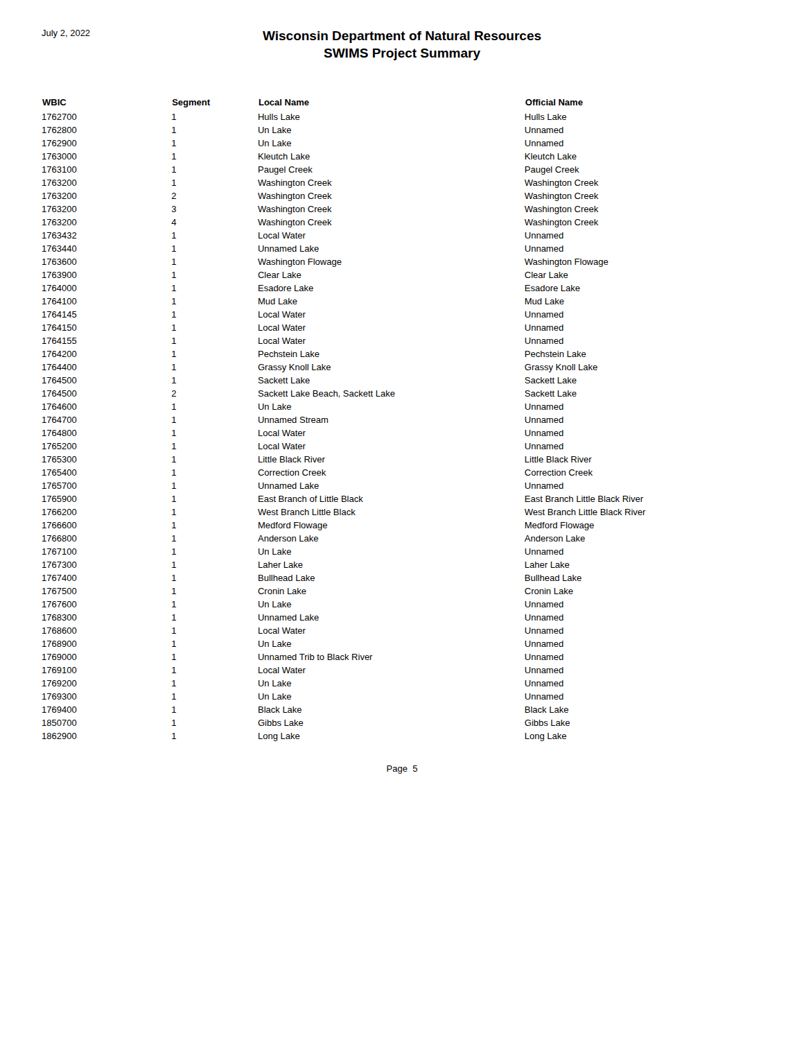July 2, 2022
Wisconsin Department of Natural Resources
SWIMS Project Summary
| WBIC | Segment | Local Name | Official Name |
| --- | --- | --- | --- |
| 1762700 | 1 | Hulls Lake | Hulls Lake |
| 1762800 | 1 | Un Lake | Unnamed |
| 1762900 | 1 | Un Lake | Unnamed |
| 1763000 | 1 | Kleutch Lake | Kleutch Lake |
| 1763100 | 1 | Paugel Creek | Paugel Creek |
| 1763200 | 1 | Washington Creek | Washington Creek |
| 1763200 | 2 | Washington Creek | Washington Creek |
| 1763200 | 3 | Washington Creek | Washington Creek |
| 1763200 | 4 | Washington Creek | Washington Creek |
| 1763432 | 1 | Local Water | Unnamed |
| 1763440 | 1 | Unnamed Lake | Unnamed |
| 1763600 | 1 | Washington Flowage | Washington Flowage |
| 1763900 | 1 | Clear Lake | Clear Lake |
| 1764000 | 1 | Esadore Lake | Esadore Lake |
| 1764100 | 1 | Mud Lake | Mud Lake |
| 1764145 | 1 | Local Water | Unnamed |
| 1764150 | 1 | Local Water | Unnamed |
| 1764155 | 1 | Local Water | Unnamed |
| 1764200 | 1 | Pechstein Lake | Pechstein Lake |
| 1764400 | 1 | Grassy Knoll Lake | Grassy Knoll Lake |
| 1764500 | 1 | Sackett Lake | Sackett Lake |
| 1764500 | 2 | Sackett Lake Beach, Sackett Lake | Sackett Lake |
| 1764600 | 1 | Un Lake | Unnamed |
| 1764700 | 1 | Unnamed Stream | Unnamed |
| 1764800 | 1 | Local Water | Unnamed |
| 1765200 | 1 | Local Water | Unnamed |
| 1765300 | 1 | Little Black River | Little Black River |
| 1765400 | 1 | Correction Creek | Correction Creek |
| 1765700 | 1 | Unnamed Lake | Unnamed |
| 1765900 | 1 | East Branch of Little Black | East Branch Little Black River |
| 1766200 | 1 | West Branch Little Black | West Branch Little Black River |
| 1766600 | 1 | Medford Flowage | Medford Flowage |
| 1766800 | 1 | Anderson Lake | Anderson Lake |
| 1767100 | 1 | Un Lake | Unnamed |
| 1767300 | 1 | Laher Lake | Laher Lake |
| 1767400 | 1 | Bullhead Lake | Bullhead Lake |
| 1767500 | 1 | Cronin Lake | Cronin Lake |
| 1767600 | 1 | Un Lake | Unnamed |
| 1768300 | 1 | Unnamed Lake | Unnamed |
| 1768600 | 1 | Local Water | Unnamed |
| 1768900 | 1 | Un Lake | Unnamed |
| 1769000 | 1 | Unnamed Trib to Black River | Unnamed |
| 1769100 | 1 | Local Water | Unnamed |
| 1769200 | 1 | Un Lake | Unnamed |
| 1769300 | 1 | Un Lake | Unnamed |
| 1769400 | 1 | Black Lake | Black Lake |
| 1850700 | 1 | Gibbs Lake | Gibbs Lake |
| 1862900 | 1 | Long Lake | Long Lake |
Page 5